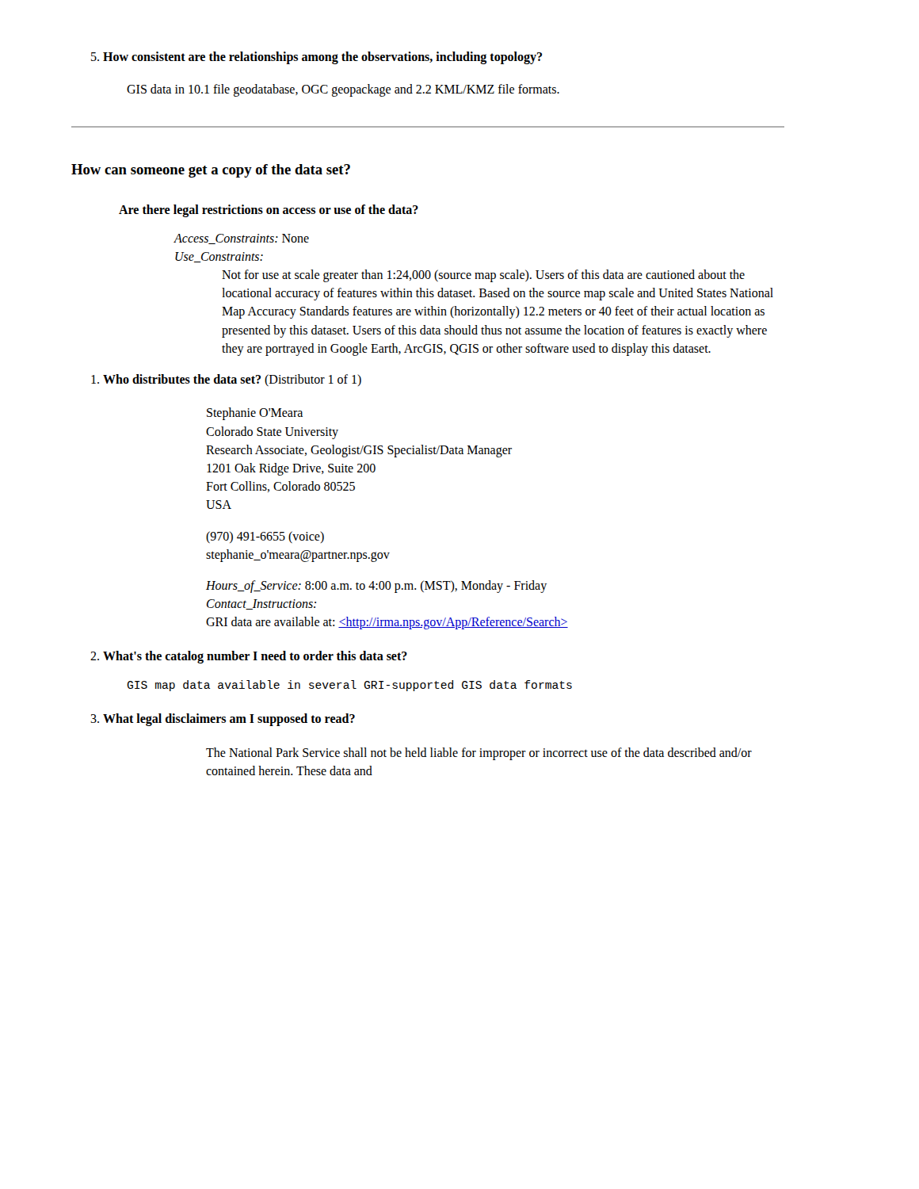How consistent are the relationships among the observations, including topology?
GIS data in 10.1 file geodatabase, OGC geopackage and 2.2 KML/KMZ file formats.
How can someone get a copy of the data set?
Are there legal restrictions on access or use of the data?
Access_Constraints: None
Use_Constraints:
Not for use at scale greater than 1:24,000 (source map scale). Users of this data are cautioned about the locational accuracy of features within this dataset. Based on the source map scale and United States National Map Accuracy Standards features are within (horizontally) 12.2 meters or 40 feet of their actual location as presented by this dataset. Users of this data should thus not assume the location of features is exactly where they are portrayed in Google Earth, ArcGIS, QGIS or other software used to display this dataset.
Who distributes the data set? (Distributor 1 of 1)
Stephanie O'Meara
Colorado State University
Research Associate, Geologist/GIS Specialist/Data Manager
1201 Oak Ridge Drive, Suite 200
Fort Collins, Colorado 80525
USA
(970) 491-6655 (voice)
stephanie_o'meara@partner.nps.gov
Hours_of_Service: 8:00 a.m. to 4:00 p.m. (MST), Monday - Friday
Contact_Instructions:
GRI data are available at: <http://irma.nps.gov/App/Reference/Search>
What's the catalog number I need to order this data set?
GIS map data available in several GRI-supported GIS data formats
What legal disclaimers am I supposed to read?
The National Park Service shall not be held liable for improper or incorrect use of the data described and/or contained herein. These data and